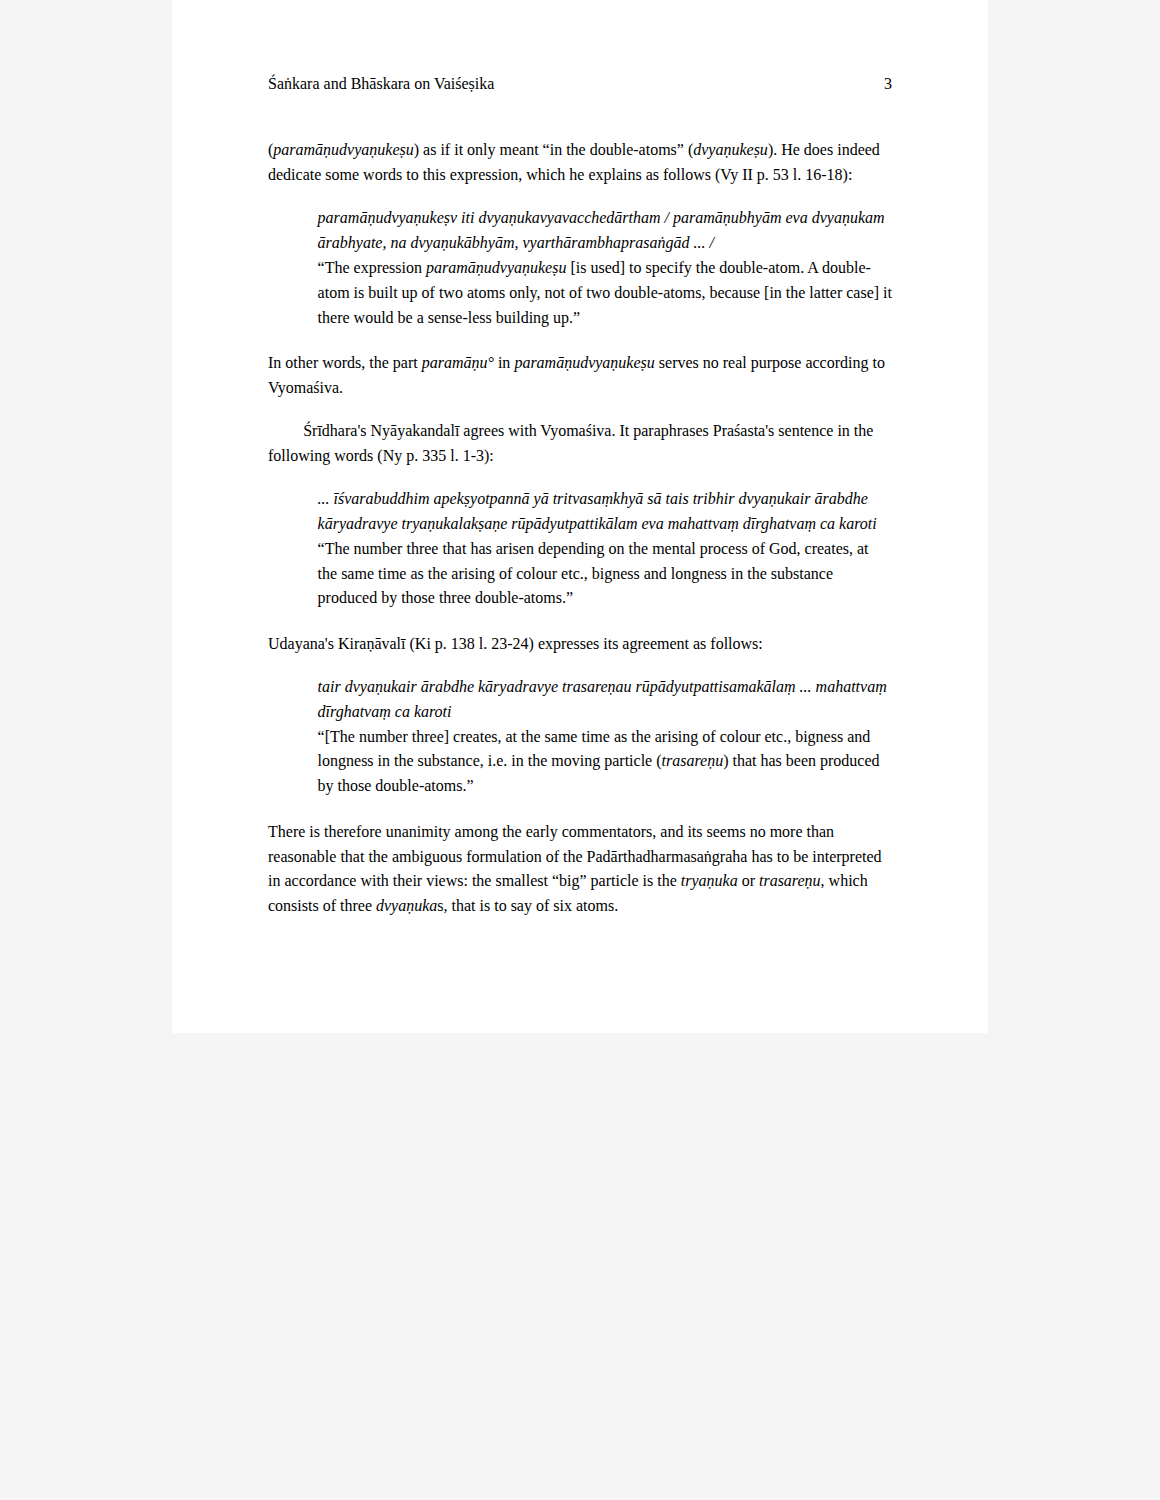Śaṅkara and Bhāskara on Vaiśeṣika 3
(paramāṇudvyaṇukeṣu) as if it only meant “in the double-atoms” (dvyaṇukeṣu). He does indeed dedicate some words to this expression, which he explains as follows (Vy II p. 53 l. 16-18):
paramāṇudvyaṇukeṣv iti dvyaṇukavyavacchedārtham / paramāṇubhyām eva dvyaṇukam ārabhyate, na dvyaṇukābhyām, vyarthārambhaprasaṅgād ... /
“The expression paramāṇudvyaṇukeṣu [is used] to specify the double-atom. A double-atom is built up of two atoms only, not of two double-atoms, because [in the latter case] it there would be a sense-less building up.”
In other words, the part paramāṇu° in paramāṇudvyaṇukeṣu serves no real purpose according to Vyomaśiva.
Śrīdhara's Nyāyakandalī agrees with Vyomaśiva. It paraphrases Praśasta's sentence in the following words (Ny p. 335 l. 1-3):
... īśvarabuddhim apekṣyotpannā yā tritvasaṃkhyā sā tais tribhir dvyaṇukair ārabdhe kāryadravye tryaṇukalakṣaṇe rūpādyutpattikālam eva mahattvaṃ dīrghatvaṃ ca karoti
“The number three that has arisen depending on the mental process of God, creates, at the same time as the arising of colour etc., bigness and longness in the substance produced by those three double-atoms.”
Udayana's Kiraṇāvalī (Ki p. 138 l. 23-24) expresses its agreement as follows:
tair dvyaṇukair ārabdhe kāryadravye trasareṇau rūpādyutpattisamakālaṃ ... mahattvaṃ dīrghatvaṃ ca karoti
“[The number three] creates, at the same time as the arising of colour etc., bigness and longness in the substance, i.e. in the moving particle (trasareṇu) that has been produced by those double-atoms.”
There is therefore unanimity among the early commentators, and its seems no more than reasonable that the ambiguous formulation of the Padārthadharmasaṅgraha has to be interpreted in accordance with their views: the smallest “big” particle is the tryaṇuka or trasareṇu, which consists of three dvyaṇukas, that is to say of six atoms.